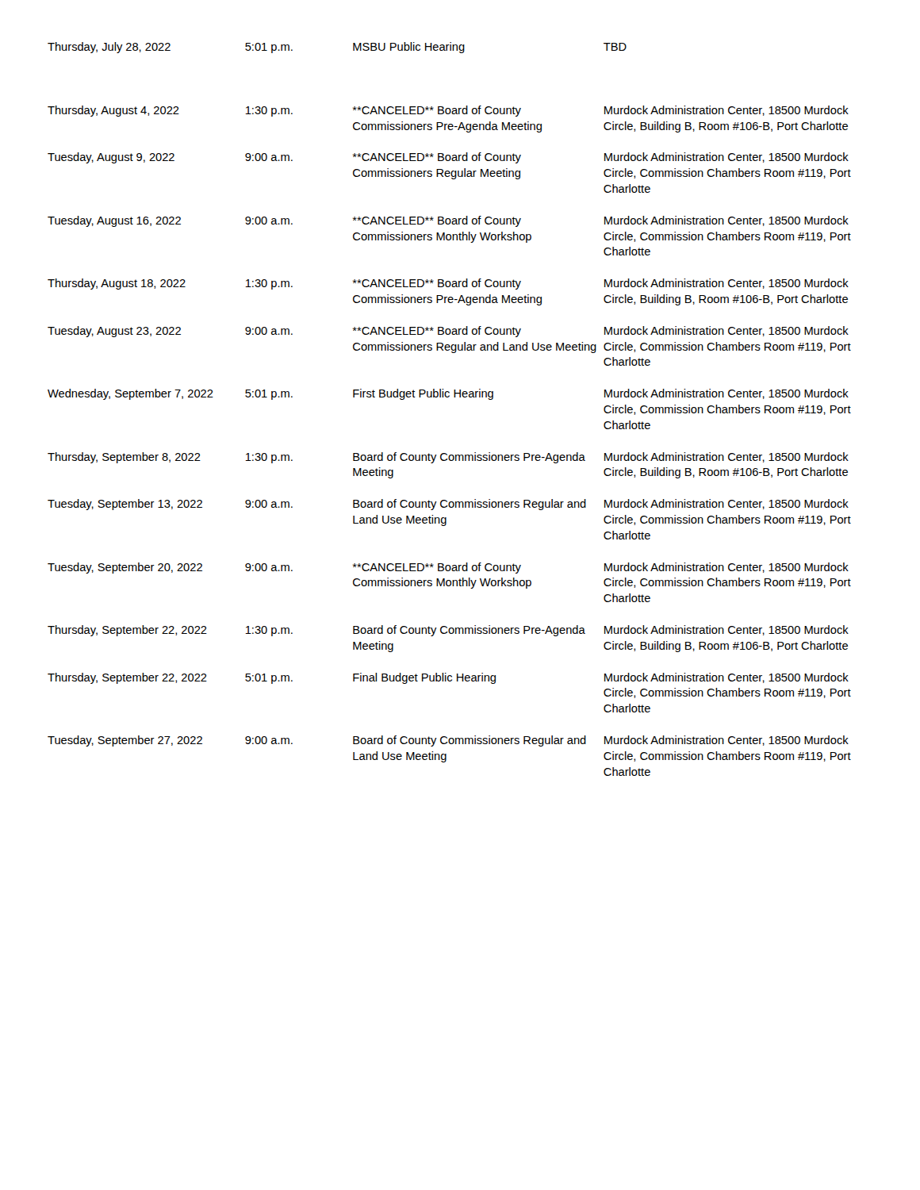| Thursday, July 28, 2022 | 5:01 p.m. | MSBU Public Hearing | TBD |
| Thursday, August 4, 2022 | 1:30 p.m. | **CANCELED** Board of County Commissioners Pre-Agenda Meeting | Murdock Administration Center, 18500 Murdock Circle, Building B, Room #106-B, Port Charlotte |
| Tuesday, August 9, 2022 | 9:00 a.m. | **CANCELED** Board of County Commissioners Regular Meeting | Murdock Administration Center, 18500 Murdock Circle, Commission Chambers Room #119, Port Charlotte |
| Tuesday, August 16, 2022 | 9:00 a.m. | **CANCELED** Board of County Commissioners Monthly Workshop | Murdock Administration Center, 18500 Murdock Circle, Commission Chambers Room #119, Port Charlotte |
| Thursday, August 18, 2022 | 1:30 p.m. | **CANCELED** Board of County Commissioners Pre-Agenda Meeting | Murdock Administration Center, 18500 Murdock Circle, Building B, Room #106-B, Port Charlotte |
| Tuesday, August 23, 2022 | 9:00 a.m. | **CANCELED** Board of County Commissioners Regular and Land Use Meeting | Murdock Administration Center, 18500 Murdock Circle, Commission Chambers Room #119, Port Charlotte |
| Wednesday, September 7, 2022 | 5:01 p.m. | First Budget Public Hearing | Murdock Administration Center, 18500 Murdock Circle, Commission Chambers Room #119, Port Charlotte |
| Thursday, September 8, 2022 | 1:30 p.m. | Board of County Commissioners Pre-Agenda Meeting | Murdock Administration Center, 18500 Murdock Circle, Building B, Room #106-B, Port Charlotte |
| Tuesday, September 13, 2022 | 9:00 a.m. | Board of County Commissioners Regular and Land Use Meeting | Murdock Administration Center, 18500 Murdock Circle, Commission Chambers Room #119, Port Charlotte |
| Tuesday, September 20, 2022 | 9:00 a.m. | **CANCELED** Board of County Commissioners Monthly Workshop | Murdock Administration Center, 18500 Murdock Circle, Commission Chambers Room #119, Port Charlotte |
| Thursday, September 22, 2022 | 1:30 p.m. | Board of County Commissioners Pre-Agenda Meeting | Murdock Administration Center, 18500 Murdock Circle, Building B, Room #106-B, Port Charlotte |
| Thursday, September 22, 2022 | 5:01 p.m. | Final Budget Public Hearing | Murdock Administration Center, 18500 Murdock Circle, Commission Chambers Room #119, Port Charlotte |
| Tuesday, September 27, 2022 | 9:00 a.m. | Board of County Commissioners Regular and Land Use Meeting | Murdock Administration Center, 18500 Murdock Circle, Commission Chambers Room #119, Port Charlotte |